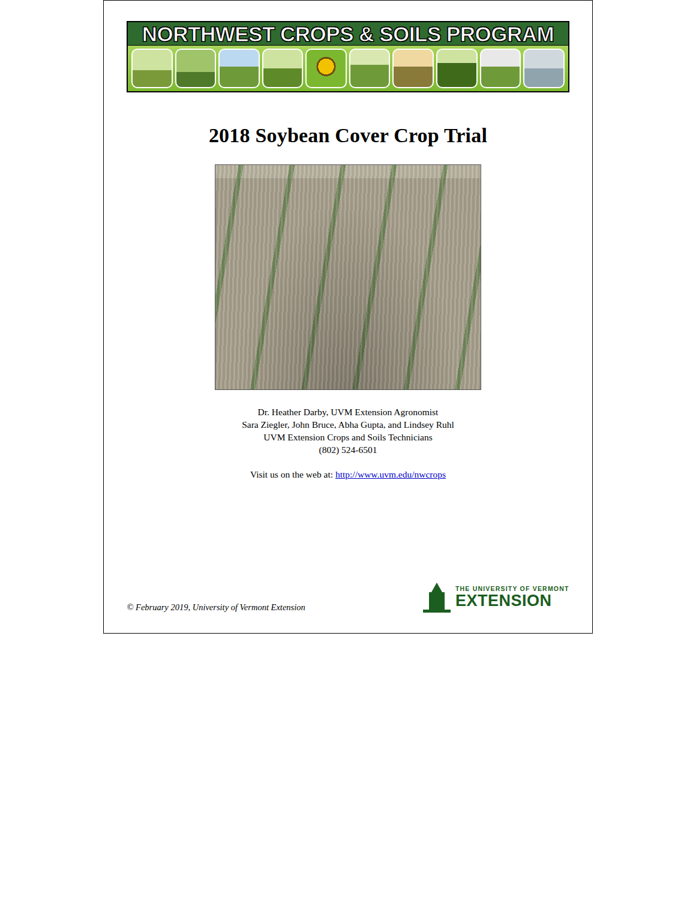NORTHWEST CROPS & SOILS PROGRAM
2018 Soybean Cover Crop Trial
Dr. Heather Darby, UVM Extension Agronomist
Sara Ziegler, John Bruce, Abha Gupta, and Lindsey Ruhl
UVM Extension Crops and Soils Technicians
(802) 524-6501
Visit us on the web at: http://www.uvm.edu/nwcrops
© February 2019, University of Vermont Extension
THE UNIVERSITY OF VERMONT EXTENSION